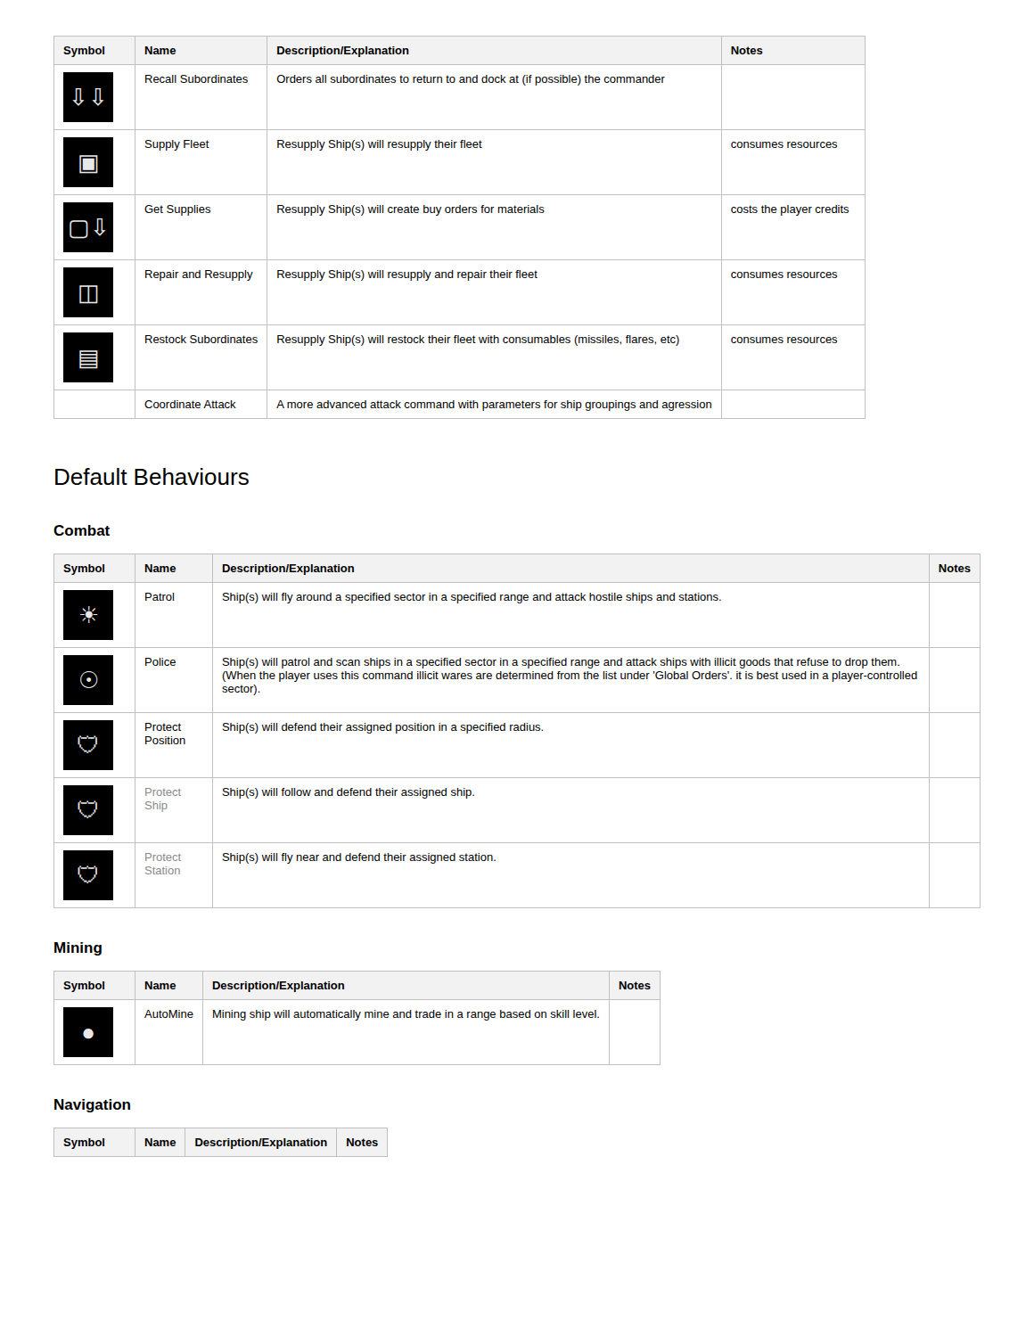| Symbol | Name | Description/Explanation | Notes |
| --- | --- | --- | --- |
| ⇩⇩ | Recall Subordinates | Orders all subordinates to return to and dock at (if possible) the commander | |
| ▣ | Supply Fleet | Resupply Ship(s) will resupply their fleet | consumes resources |
| ▢⇩ | Get Supplies | Resupply Ship(s) will create buy orders for materials | costs the player credits |
| ◫ | Repair and Resupply | Resupply Ship(s) will resupply and repair their fleet | consumes resources |
| ▤ | Restock Subordinates | Resupply Ship(s) will restock their fleet with consumables (missiles, flares, etc) | consumes resources |
| | Coordinate Attack | A more advanced attack command with parameters for ship groupings and agression | |
Default Behaviours
Combat
| Symbol | Name | Description/Explanation | Notes |
| --- | --- | --- | --- |
| ☀ | Patrol | Ship(s) will fly around a specified sector in a specified range and attack hostile ships and stations. | |
| ☉ | Police | Ship(s) will patrol and scan ships in a specified sector in a specified range and attack ships with illicit goods that refuse to drop them. (When the player uses this command illicit wares are determined from the list under 'Global Orders'. it is best used in a player-controlled sector). | |
| 🛡 | Protect Position | Ship(s) will defend their assigned position in a specified radius. | |
| 🛡 | Protect Ship | Ship(s) will follow and defend their assigned ship. | |
| 🛡 | Protect Station | Ship(s) will fly near and defend their assigned station. | |
Mining
| Symbol | Name | Description/Explanation | Notes |
| --- | --- | --- | --- |
| ● | AutoMine | Mining ship will automatically mine and trade in a range based on skill level. | |
Navigation
| Symbol | Name | Description/Explanation | Notes |
| --- | --- | --- | --- |